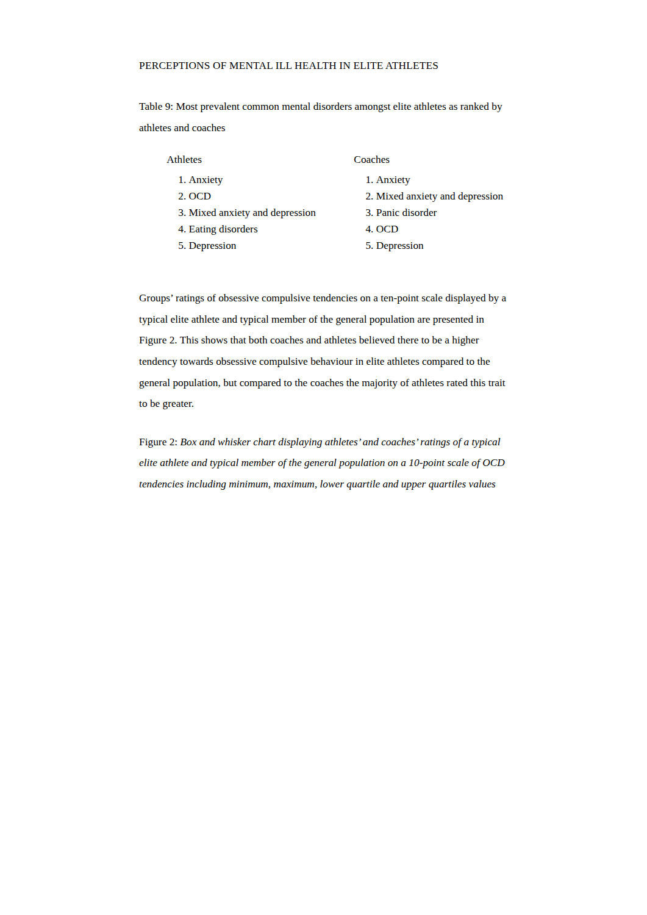PERCEPTIONS OF MENTAL ILL HEALTH IN ELITE ATHLETES
Table 9: Most prevalent common mental disorders amongst elite athletes as ranked by athletes and coaches
| Athletes Anxiety OCD Mixed anxiety and depression Eating disorders Depression | Coaches Anxiety Mixed anxiety and depression Panic disorder OCD Depression |
Groups’ ratings of obsessive compulsive tendencies on a ten-point scale displayed by a typical elite athlete and typical member of the general population are presented in Figure 2. This shows that both coaches and athletes believed there to be a higher tendency towards obsessive compulsive behaviour in elite athletes compared to the general population, but compared to the coaches the majority of athletes rated this trait to be greater.
Figure 2: Box and whisker chart displaying athletes’ and coaches’ ratings of a typical elite athlete and typical member of the general population on a 10-point scale of OCD tendencies including minimum, maximum, lower quartile and upper quartiles values